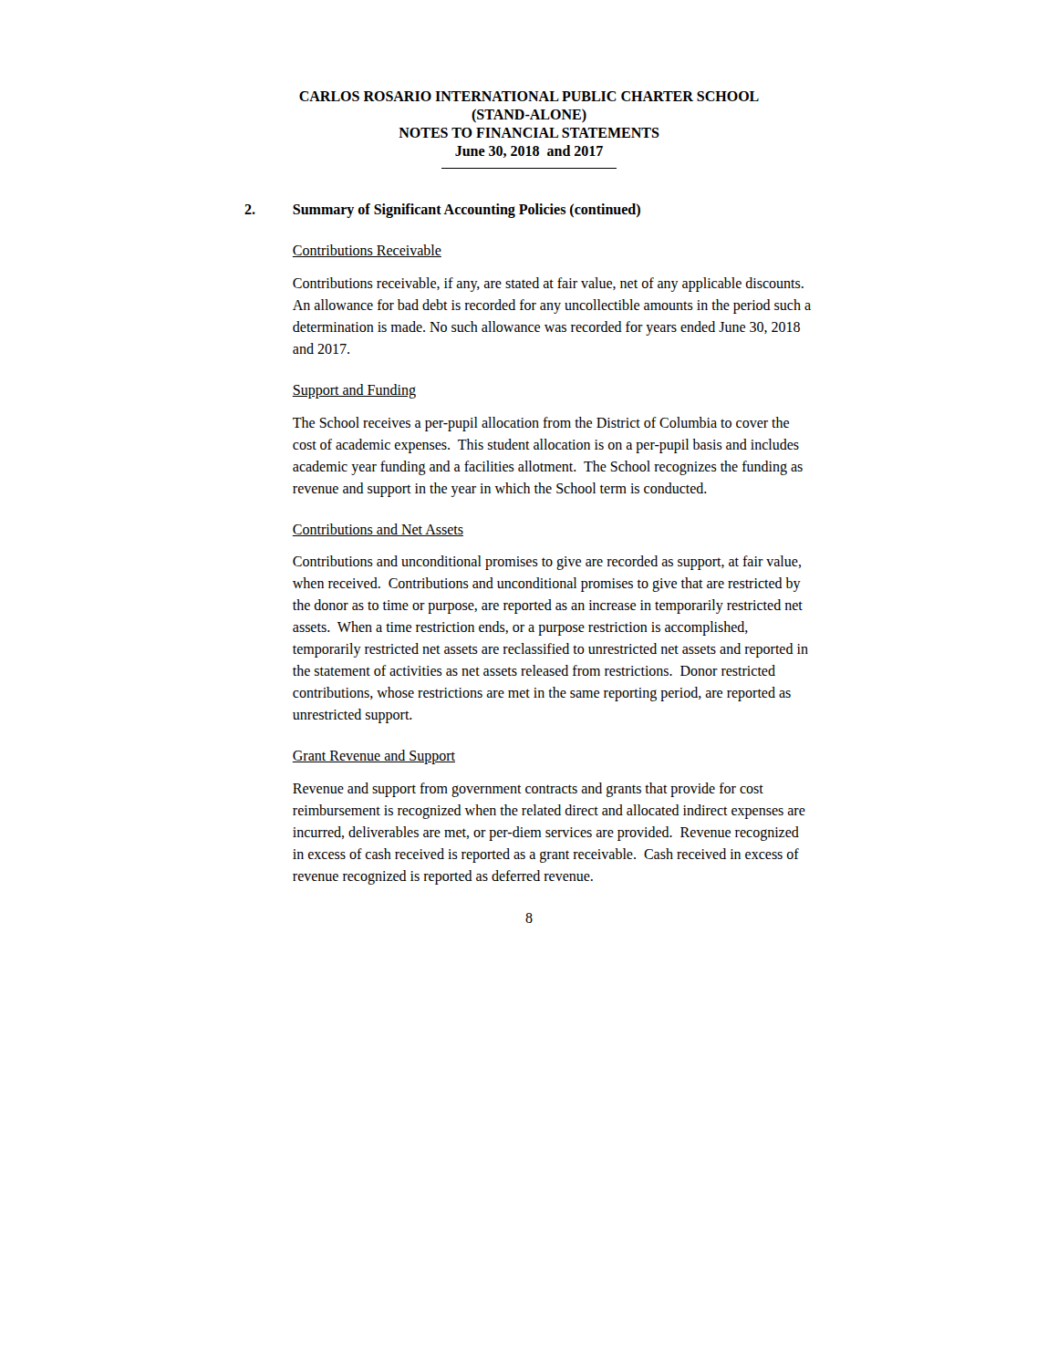CARLOS ROSARIO INTERNATIONAL PUBLIC CHARTER SCHOOL
(STAND-ALONE)
NOTES TO FINANCIAL STATEMENTS
June 30, 2018 and 2017
2. Summary of Significant Accounting Policies (continued)
Contributions Receivable
Contributions receivable, if any, are stated at fair value, net of any applicable discounts. An allowance for bad debt is recorded for any uncollectible amounts in the period such a determination is made. No such allowance was recorded for years ended June 30, 2018 and 2017.
Support and Funding
The School receives a per-pupil allocation from the District of Columbia to cover the cost of academic expenses. This student allocation is on a per-pupil basis and includes academic year funding and a facilities allotment. The School recognizes the funding as revenue and support in the year in which the School term is conducted.
Contributions and Net Assets
Contributions and unconditional promises to give are recorded as support, at fair value, when received. Contributions and unconditional promises to give that are restricted by the donor as to time or purpose, are reported as an increase in temporarily restricted net assets. When a time restriction ends, or a purpose restriction is accomplished, temporarily restricted net assets are reclassified to unrestricted net assets and reported in the statement of activities as net assets released from restrictions. Donor restricted contributions, whose restrictions are met in the same reporting period, are reported as unrestricted support.
Grant Revenue and Support
Revenue and support from government contracts and grants that provide for cost reimbursement is recognized when the related direct and allocated indirect expenses are incurred, deliverables are met, or per-diem services are provided. Revenue recognized in excess of cash received is reported as a grant receivable. Cash received in excess of revenue recognized is reported as deferred revenue.
8